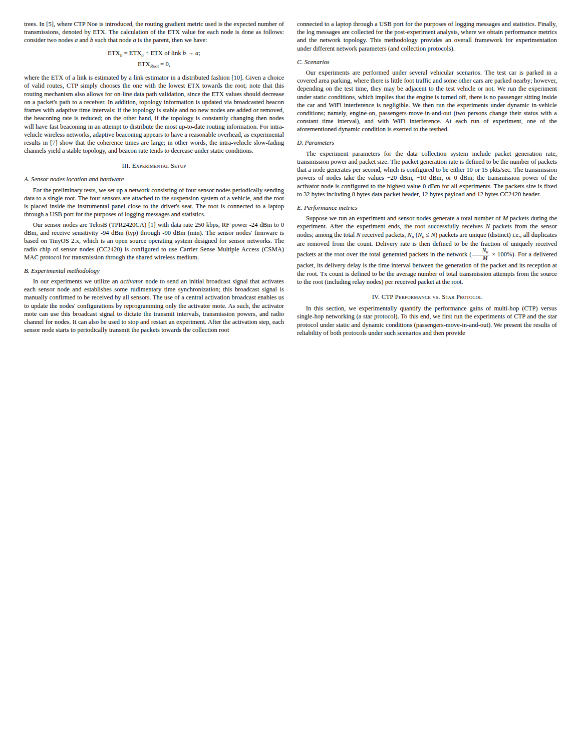trees. In [5], where CTP Noe is introduced, the routing gradient metric used is the expected number of transmissions, denoted by ETX. The calculation of the ETX value for each node is done as follows: consider two nodes a and b such that node a is the parent, then we have:
ETXb = ETXa + ETX of link b → a;
ETXRoot = 0,
where the ETX of a link is estimated by a link estimator in a distributed fashion [10]. Given a choice of valid routes, CTP simply chooses the one with the lowest ETX towards the root; note that this routing mechanism also allows for on-line data path validation, since the ETX values should decrease on a packet's path to a receiver. In addition, topology information is updated via broadcasted beacon frames with adaptive time intervals: if the topology is stable and no new nodes are added or removed, the beaconing rate is reduced; on the other hand, if the topology is constantly changing then nodes will have fast beaconing in an attempt to distribute the most up-to-date routing information. For intra-vehicle wireless networks, adaptive beaconing appears to have a reasonable overhead, as experimental results in [7] show that the coherence times are large; in other words, the intra-vehicle slow-fading channels yield a stable topology, and beacon rate tends to decrease under static conditions.
III. Experimental Setup
A. Sensor nodes location and hardware
For the preliminary tests, we set up a network consisting of four sensor nodes periodically sending data to a single root. The four sensors are attached to the suspension system of a vehicle, and the root is placed inside the instrumental panel close to the driver's seat. The root is connected to a laptop through a USB port for the purposes of logging messages and statistics.
Our sensor nodes are TelosB (TPR2420CA) [1] with data rate 250 kbps, RF power -24 dBm to 0 dBm, and receive sensitivity -94 dBm (typ) through -90 dBm (min). The sensor nodes' firmware is based on TinyOS 2.x, which is an open source operating system designed for sensor networks. The radio chip of sensor nodes (CC2420) is configured to use Carrier Sense Multiple Access (CSMA) MAC protocol for transmission through the shared wireless medium.
B. Experimental methodology
In our experiments we utilize an activator node to send an initial broadcast signal that activates each sensor node and establishes some rudimentary time synchronization; this broadcast signal is manually confirmed to be received by all sensors. The use of a central activation broadcast enables us to update the nodes' configurations by reprogramming only the activator mote. As such, the activator mote can use this broadcast signal to dictate the transmit intervals, transmission powers, and radio channel for nodes. It can also be used to stop and restart an experiment. After the activation step, each sensor node starts to periodically transmit the packets towards the collection root
connected to a laptop through a USB port for the purposes of logging messages and statistics. Finally, the log messages are collected for the post-experiment analysis, where we obtain performance metrics and the network topology. This methodology provides an overall framework for experimentation under different network parameters (and collection protocols).
C. Scenarios
Our experiments are performed under several vehicular scenarios. The test car is parked in a covered area parking, where there is little foot traffic and some other cars are parked nearby; however, depending on the test time, they may be adjacent to the test vehicle or not. We run the experiment under static conditions, which implies that the engine is turned off, there is no passenger sitting inside the car and WiFi interference is negligible. We then run the experiments under dynamic in-vehicle conditions; namely, engine-on, passengers-move-in-and-out (two persons change their status with a constant time interval), and with WiFi interference. At each run of experiment, one of the aforementioned dynamic condition is exerted to the testbed.
D. Parameters
The experiment parameters for the data collection system include packet generation rate, transmission power and packet size. The packet generation rate is defined to be the number of packets that a node generates per second, which is configured to be either 10 or 15 pkts/sec. The transmission powers of nodes take the values −20 dBm, −10 dBm, or 0 dBm; the transmission power of the activator node is configured to the highest value 0 dBm for all experiments. The packets size is fixed to 32 bytes including 8 bytes data packet header, 12 bytes payload and 12 bytes CC2420 header.
E. Performance metrics
Suppose we run an experiment and sensor nodes generate a total number of M packets during the experiment. After the experiment ends, the root successfully receives N packets from the sensor nodes; among the total N received packets, Nu (Nu ≤ N) packets are unique (distinct) i.e., all duplicates are removed from the count. Delivery rate is then defined to be the fraction of uniquely received packets at the root over the total generated packets in the network (Nu M × 100%). For a delivered packet, its delivery delay is the time interval between the generation of the packet and its reception at the root. Tx count is defined to be the average number of total transmission attempts from the source to the root (including relay nodes) per received packet at the root.
IV. CTP Performance vs. Star Protocol
In this section, we experimentally quantify the performance gains of multi-hop (CTP) versus single-hop networking (a star protocol). To this end, we first run the experiments of CTP and the star protocol under static and dynamic conditions (passengers-move-in-and-out). We present the results of reliability of both protocols under such scenarios and then provide